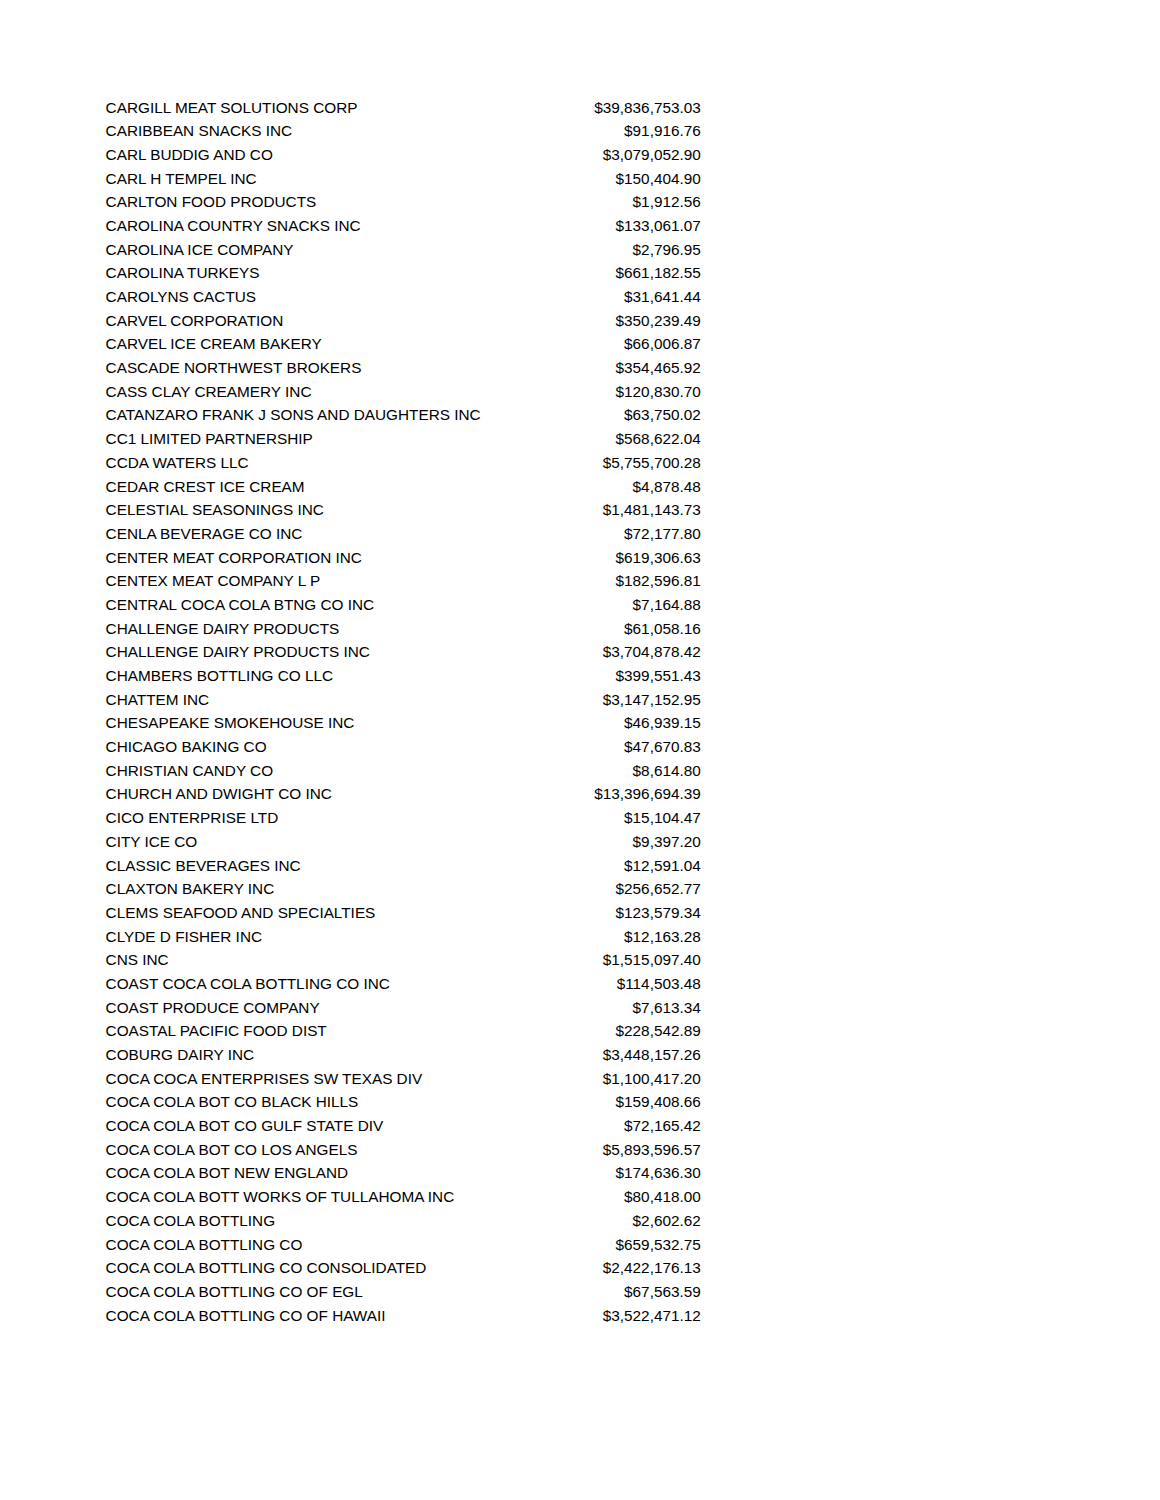| CARGILL MEAT SOLUTIONS CORP | $39,836,753.03 |
| CARIBBEAN SNACKS INC | $91,916.76 |
| CARL BUDDIG AND CO | $3,079,052.90 |
| CARL H TEMPEL INC | $150,404.90 |
| CARLTON FOOD PRODUCTS | $1,912.56 |
| CAROLINA COUNTRY SNACKS INC | $133,061.07 |
| CAROLINA ICE COMPANY | $2,796.95 |
| CAROLINA TURKEYS | $661,182.55 |
| CAROLYNS CACTUS | $31,641.44 |
| CARVEL CORPORATION | $350,239.49 |
| CARVEL ICE CREAM BAKERY | $66,006.87 |
| CASCADE NORTHWEST BROKERS | $354,465.92 |
| CASS CLAY CREAMERY INC | $120,830.70 |
| CATANZARO FRANK J SONS AND DAUGHTERS INC | $63,750.02 |
| CC1 LIMITED PARTNERSHIP | $568,622.04 |
| CCDA WATERS LLC | $5,755,700.28 |
| CEDAR CREST ICE CREAM | $4,878.48 |
| CELESTIAL SEASONINGS INC | $1,481,143.73 |
| CENLA BEVERAGE CO INC | $72,177.80 |
| CENTER MEAT CORPORATION INC | $619,306.63 |
| CENTEX MEAT COMPANY L P | $182,596.81 |
| CENTRAL COCA COLA BTNG CO INC | $7,164.88 |
| CHALLENGE DAIRY PRODUCTS | $61,058.16 |
| CHALLENGE DAIRY PRODUCTS INC | $3,704,878.42 |
| CHAMBERS BOTTLING CO LLC | $399,551.43 |
| CHATTEM INC | $3,147,152.95 |
| CHESAPEAKE SMOKEHOUSE INC | $46,939.15 |
| CHICAGO BAKING CO | $47,670.83 |
| CHRISTIAN CANDY CO | $8,614.80 |
| CHURCH AND DWIGHT CO INC | $13,396,694.39 |
| CICO ENTERPRISE LTD | $15,104.47 |
| CITY ICE CO | $9,397.20 |
| CLASSIC BEVERAGES INC | $12,591.04 |
| CLAXTON BAKERY INC | $256,652.77 |
| CLEMS SEAFOOD AND SPECIALTIES | $123,579.34 |
| CLYDE D FISHER INC | $12,163.28 |
| CNS INC | $1,515,097.40 |
| COAST COCA COLA BOTTLING CO INC | $114,503.48 |
| COAST PRODUCE COMPANY | $7,613.34 |
| COASTAL PACIFIC FOOD DIST | $228,542.89 |
| COBURG DAIRY INC | $3,448,157.26 |
| COCA COCA ENTERPRISES SW TEXAS DIV | $1,100,417.20 |
| COCA COLA BOT CO BLACK HILLS | $159,408.66 |
| COCA COLA BOT CO GULF STATE DIV | $72,165.42 |
| COCA COLA BOT CO LOS ANGELS | $5,893,596.57 |
| COCA COLA BOT NEW ENGLAND | $174,636.30 |
| COCA COLA BOTT WORKS OF TULLAHOMA INC | $80,418.00 |
| COCA COLA BOTTLING | $2,602.62 |
| COCA COLA BOTTLING CO | $659,532.75 |
| COCA COLA BOTTLING CO CONSOLIDATED | $2,422,176.13 |
| COCA COLA BOTTLING CO OF EGL | $67,563.59 |
| COCA COLA BOTTLING CO OF HAWAII | $3,522,471.12 |